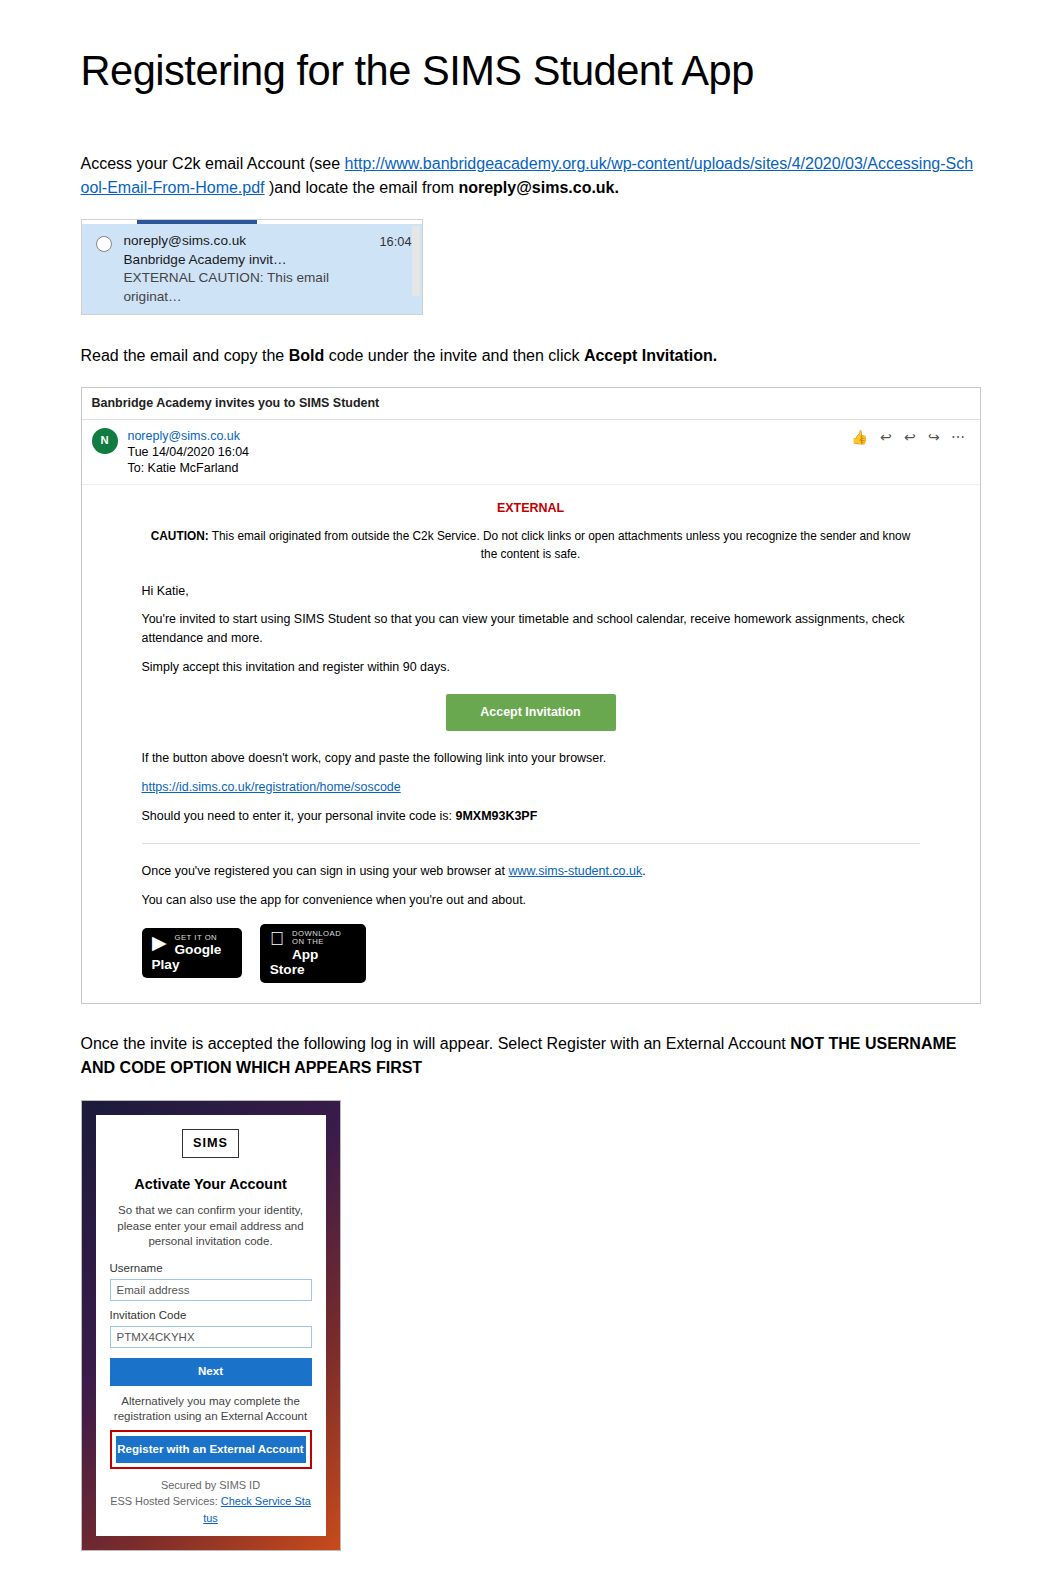Registering for the SIMS Student App
Access your C2k email Account (see http://www.banbridgeacademy.org.uk/wp-content/uploads/sites/4/2020/03/Accessing-School-Email-From-Home.pdf )and locate the email from noreply@sims.co.uk.
noreply@sims.co.uk
Banbridge Academy invit…
EXTERNAL CAUTION: This email originat…
16:04
Read the email and copy the Bold code under the invite and then click Accept Invitation.
Banbridge Academy invites you to SIMS Student
N
noreply@sims.co.uk
Tue 14/04/2020 16:04
To: Katie McFarland
👍 ↩ ↩ ↪ ⋯
EXTERNAL
CAUTION: This email originated from outside the C2k Service. Do not click links or open attachments unless you recognize the sender and know the content is safe.
Hi Katie,
You're invited to start using SIMS Student so that you can view your timetable and school calendar, receive homework assignments, check attendance and more.
Simply accept this invitation and register within 90 days.
Accept Invitation
If the button above doesn't work, copy and paste the following link into your browser.
https://id.sims.co.uk/registration/home/soscode
Should you need to enter it, your personal invite code is: 9MXM93K3PF
Once you've registered you can sign in using your web browser at www.sims-student.co.uk.
You can also use the app for convenience when you're out and about.
▶Get it on Google Play Download on the App Store
Once the invite is accepted the following log in will appear. Select Register with an External Account NOT THE USERNAME AND CODE OPTION WHICH APPEARS FIRST
SIMS
Activate Your Account
So that we can confirm your identity, please enter your email address and personal invitation code.
Username Invitation Code
Next
Alternatively you may complete the registration using an External Account
Register with an External Account
Secured by SIMS ID
ESS Hosted Services: Check Service Status